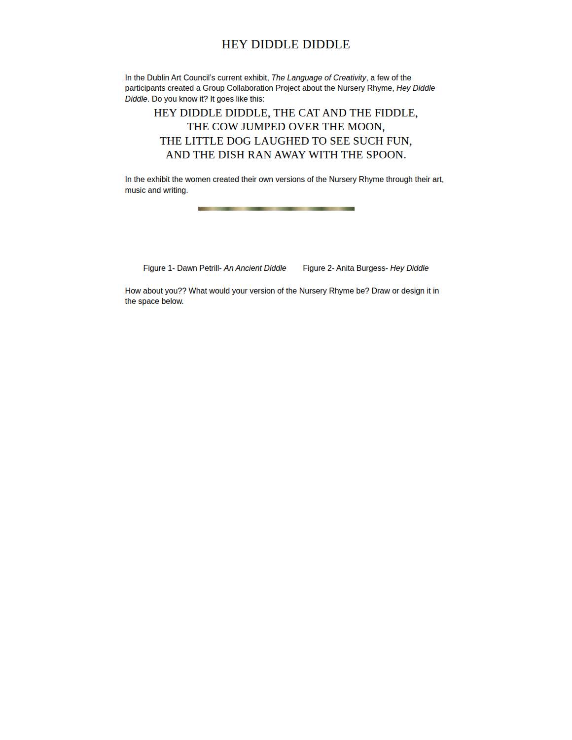Hey Diddle Diddle
In the Dublin Art Council’s current exhibit, The Language of Creativity, a few of the participants created a Group Collaboration Project about the Nursery Rhyme, Hey Diddle Diddle. Do you know it? It goes like this:
Hey Diddle Diddle, the Cat and the Fiddle,
The Cow Jumped Over the Moon,
The Little Dog Laughed to See Such Fun,
And the Dish Ran Away with the Spoon.
In the exhibit the women created their own versions of the Nursery Rhyme through their art, music and writing.
Figure 1- Dawn Petrill- An Ancient Diddle Figure 2- Anita Burgess- Hey Diddle
How about you?? What would your version of the Nursery Rhyme be? Draw or design it in the space below.